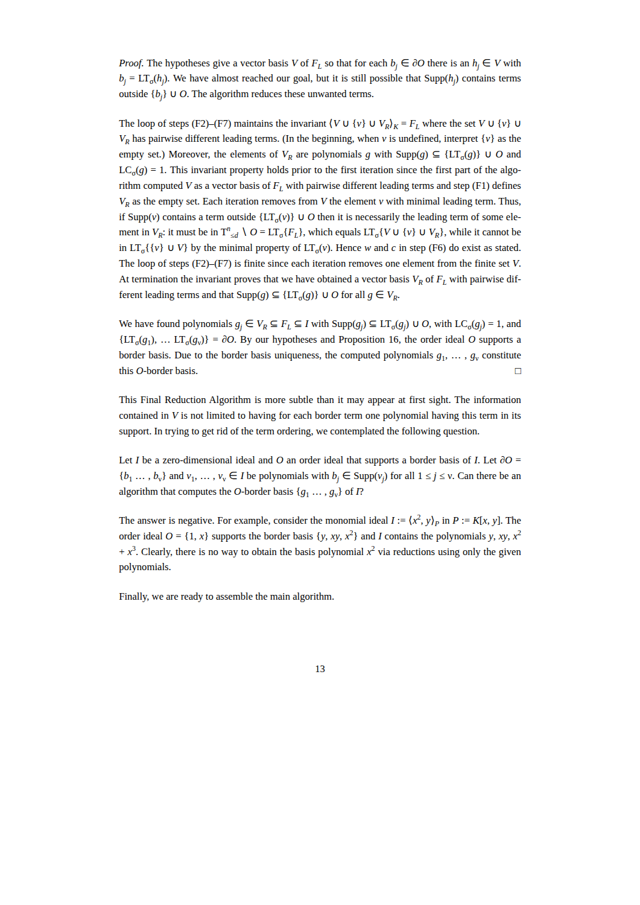Proof. The hypotheses give a vector basis V of FL so that for each bj ∈ ∂O there is an hj ∈ V with bj = LTσ(hj). We have almost reached our goal, but it is still possible that Supp(hj) contains terms outside {bj} ∪ O. The algorithm reduces these unwanted terms.
The loop of steps (F2)–(F7) maintains the invariant ⟨V ∪ {v} ∪ VR⟩K = FL where the set V ∪ {v} ∪ VR has pairwise different leading terms. (In the beginning, when v is undefined, interpret {v} as the empty set.) Moreover, the elements of VR are polynomials g with Supp(g) ⊆ {LTσ(g)} ∪ O and LCσ(g) = 1. This invariant property holds prior to the first iteration since the first part of the algorithm computed V as a vector basis of FL with pairwise different leading terms and step (F1) defines VR as the empty set. Each iteration removes from V the element v with minimal leading term. Thus, if Supp(v) contains a term outside {LTσ(v)} ∪ O then it is necessarily the leading term of some element in VR: it must be in Tn≤d ∖ O = LTσ{FL}, which equals LTσ{V ∪ {v} ∪ VR}, while it cannot be in LTσ{{v} ∪ V} by the minimal property of LTσ(v). Hence w and c in step (F6) do exist as stated. The loop of steps (F2)–(F7) is finite since each iteration removes one element from the finite set V. At termination the invariant proves that we have obtained a vector basis VR of FL with pairwise different leading terms and that Supp(g) ⊆ {LTσ(g)} ∪ O for all g ∈ VR.
We have found polynomials gj ∈ VR ⊆ FL ⊆ I with Supp(gj) ⊆ LTσ(gj) ∪ O, with LCσ(gj) = 1, and {LTσ(g1), … LTσ(gν)} = ∂O. By our hypotheses and Proposition 16, the order ideal O supports a border basis. Due to the border basis uniqueness, the computed polynomials g1, … , gν constitute this O-border basis.□
This Final Reduction Algorithm is more subtle than it may appear at first sight. The information contained in V is not limited to having for each border term one polynomial having this term in its support. In trying to get rid of the term ordering, we contemplated the following question.
Let I be a zero-dimensional ideal and O an order ideal that supports a border basis of I. Let ∂O = {b1 … , bν} and v1, … , vν ∈ I be polynomials with bj ∈ Supp(vj) for all 1 ≤ j ≤ ν. Can there be an algorithm that computes the O-border basis {g1 … , gν} of I?
The answer is negative. For example, consider the monomial ideal I := ⟨x2, y⟩P in P := K[x, y]. The order ideal O = {1, x} supports the border basis {y, xy, x2} and I contains the polynomials y, xy, x2 + x3. Clearly, there is no way to obtain the basis polynomial x2 via reductions using only the given polynomials.
Finally, we are ready to assemble the main algorithm.
13